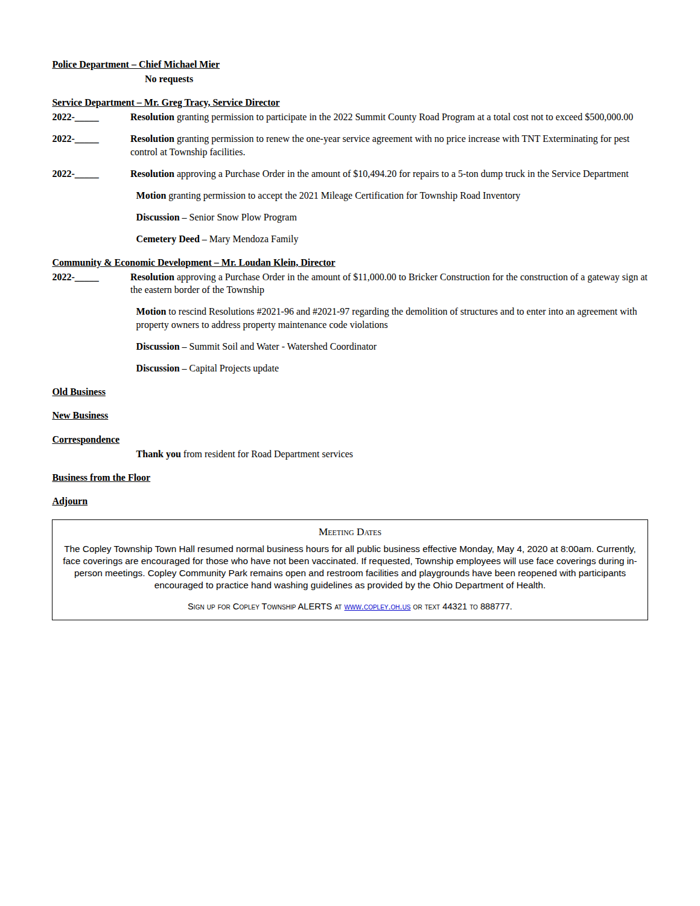Police Department – Chief Michael Mier
No requests
Service Department – Mr. Greg Tracy, Service Director
| 2022-_____ | Resolution granting permission to participate in the 2022 Summit County Road Program at a total cost not to exceed $500,000.00 |
| 2022-_____ | Resolution granting permission to renew the one-year service agreement with no price increase with TNT Exterminating for pest control at Township facilities. |
| 2022-_____ | Resolution approving a Purchase Order in the amount of $10,494.20 for repairs to a 5-ton dump truck in the Service Department |
Motion granting permission to accept the 2021 Mileage Certification for Township Road Inventory
Discussion – Senior Snow Plow Program
Cemetery Deed – Mary Mendoza Family
Community & Economic Development – Mr. Loudan Klein, Director
| 2022-_____ | Resolution approving a Purchase Order in the amount of $11,000.00 to Bricker Construction for the construction of a gateway sign at the eastern border of the Township |
Motion to rescind Resolutions #2021-96 and #2021-97 regarding the demolition of structures and to enter into an agreement with property owners to address property maintenance code violations
Discussion – Summit Soil and Water - Watershed Coordinator
Discussion – Capital Projects update
Old Business
New Business
Correspondence
Thank you from resident for Road Department services
Business from the Floor
Adjourn
Meeting Dates
The Copley Township Town Hall resumed normal business hours for all public business effective Monday, May 4, 2020 at 8:00am. Currently, face coverings are encouraged for those who have not been vaccinated. If requested, Township employees will use face coverings during in-person meetings. Copley Community Park remains open and restroom facilities and playgrounds have been reopened with participants encouraged to practice hand washing guidelines as provided by the Ohio Department of Health.
Sign up for Copley Township ALERTS at www.copley.oh.us or text 44321 to 888777.